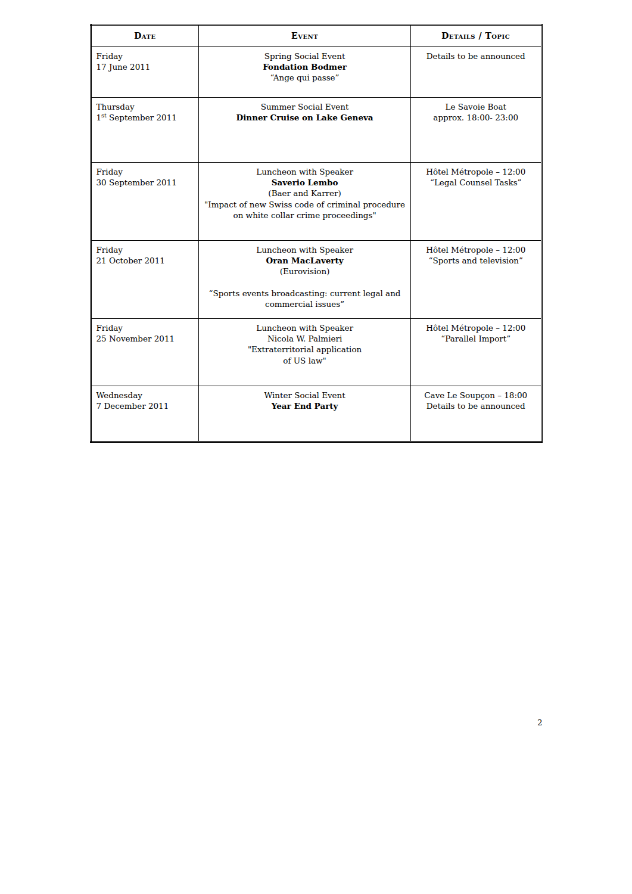| Date | Event | Details / Topic |
| --- | --- | --- |
| Friday 17 June 2011 | Spring Social Event Fondation Bodmer “Ange qui passe” | Details to be announced |
| Thursday 1 st September 2011 | Summer Social Event Dinner Cruise on Lake Geneva | Le Savoie Boat approx. 18:00- 23:00 |
| Friday 30 September 2011 | Luncheon with Speaker Saverio Lembo (Baer and Karrer) "Impact of new Swiss code of criminal procedure on white collar crime proceedings" | Hôtel Métropole – 12:00 “Legal Counsel Tasks” |
| Friday 21 October 2011 | Luncheon with Speaker Oran MacLaverty (Eurovision) “Sports events broadcasting: current legal and commercial issues” | Hôtel Métropole – 12:00 “Sports and television” |
| Friday 25 November 2011 | Luncheon with Speaker Nicola W. Palmieri "Extraterritorial application of US law" | Hôtel Métropole – 12:00 “Parallel Import” |
| Wednesday 7 December 2011 | Winter Social Event Year End Party | Cave Le Soupçon – 18:00 Details to be announced |
2